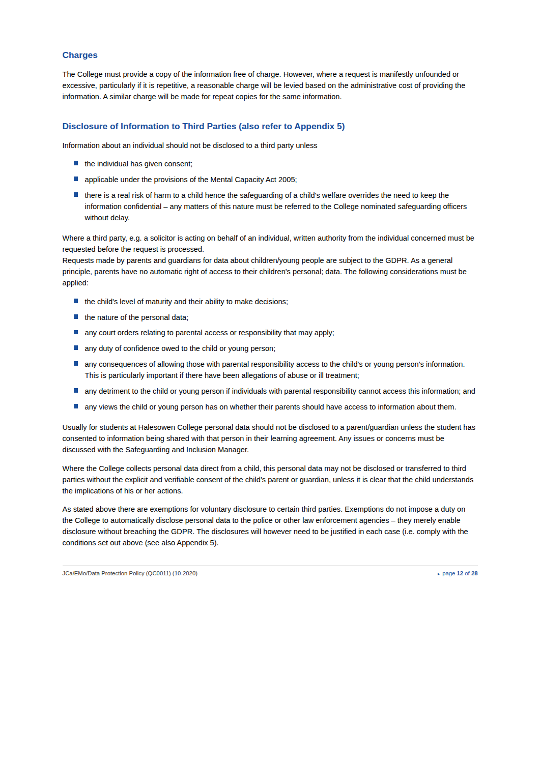Charges
The College must provide a copy of the information free of charge. However, where a request is manifestly unfounded or excessive, particularly if it is repetitive, a reasonable charge will be levied based on the administrative cost of providing the information. A similar charge will be made for repeat copies for the same information.
Disclosure of Information to Third Parties (also refer to Appendix 5)
Information about an individual should not be disclosed to a third party unless
the individual has given consent;
applicable under the provisions of the Mental Capacity Act 2005;
there is a real risk of harm to a child hence the safeguarding of a child's welfare overrides the need to keep the information confidential – any matters of this nature must be referred to the College nominated safeguarding officers without delay.
Where a third party, e.g. a solicitor is acting on behalf of an individual, written authority from the individual concerned must be requested before the request is processed.
Requests made by parents and guardians for data about children/young people are subject to the GDPR. As a general principle, parents have no automatic right of access to their children's personal; data. The following considerations must be applied:
the child's level of maturity and their ability to make decisions;
the nature of the personal data;
any court orders relating to parental access or responsibility that may apply;
any duty of confidence owed to the child or young person;
any consequences of allowing those with parental responsibility access to the child's or young person's information. This is particularly important if there have been allegations of abuse or ill treatment;
any detriment to the child or young person if individuals with parental responsibility cannot access this information; and
any views the child or young person has on whether their parents should have access to information about them.
Usually for students at Halesowen College personal data should not be disclosed to a parent/guardian unless the student has consented to information being shared with that person in their learning agreement. Any issues or concerns must be discussed with the Safeguarding and Inclusion Manager.
Where the College collects personal data direct from a child, this personal data may not be disclosed or transferred to third parties without the explicit and verifiable consent of the child's parent or guardian, unless it is clear that the child understands the implications of his or her actions.
As stated above there are exemptions for voluntary disclosure to certain third parties. Exemptions do not impose a duty on the College to automatically disclose personal data to the police or other law enforcement agencies – they merely enable disclosure without breaching the GDPR. The disclosures will however need to be justified in each case (i.e. comply with the conditions set out above (see also Appendix 5).
JCa/EMo/Data Protection Policy (QC0011) (10-2020)
page 12 of 28